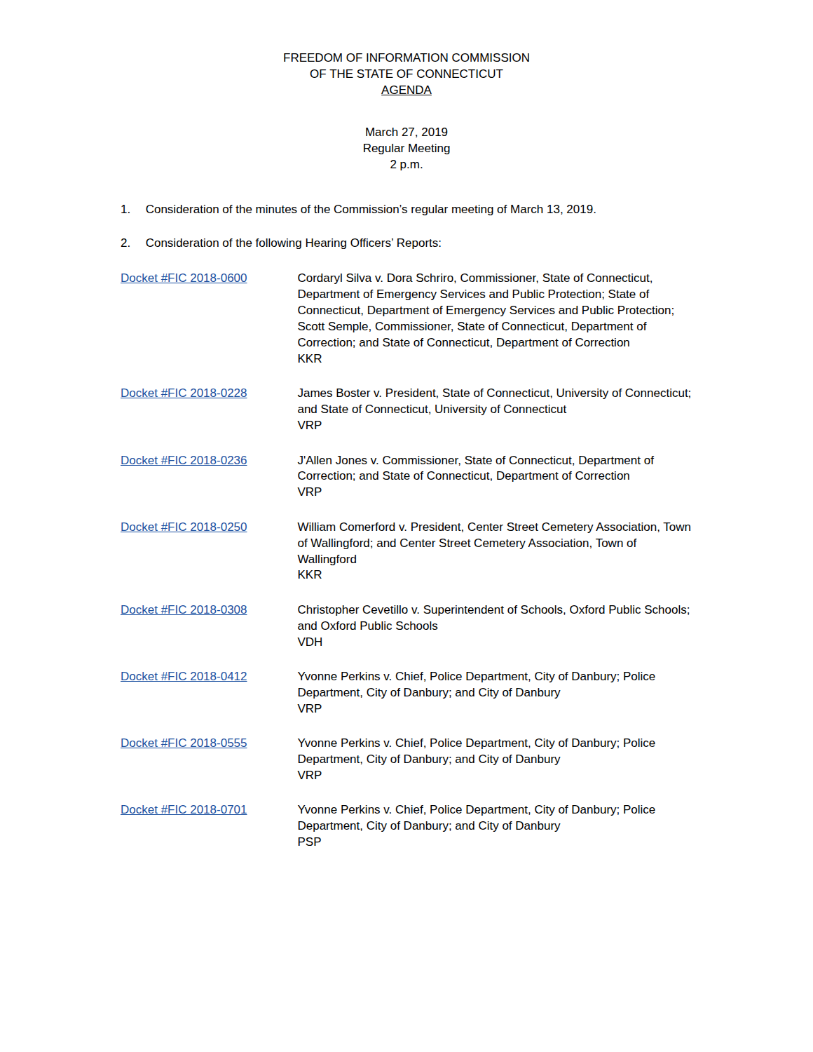FREEDOM OF INFORMATION COMMISSION OF THE STATE OF CONNECTICUT AGENDA
March 27, 2019 Regular Meeting 2 p.m.
1. Consideration of the minutes of the Commission’s regular meeting of March 13, 2019.
2. Consideration of the following Hearing Officers’ Reports:
| Docket #FIC 2018-0600 | Cordaryl Silva v. Dora Schriro, Commissioner, State of Connecticut, Department of Emergency Services and Public Protection; State of Connecticut, Department of Emergency Services and Public Protection; Scott Semple, Commissioner, State of Connecticut, Department of Correction; and State of Connecticut, Department of Correction KKR |
| Docket #FIC 2018-0228 | James Boster v. President, State of Connecticut, University of Connecticut; and State of Connecticut, University of Connecticut VRP |
| Docket #FIC 2018-0236 | J'Allen Jones v. Commissioner, State of Connecticut, Department of Correction; and State of Connecticut, Department of Correction VRP |
| Docket #FIC 2018-0250 | William Comerford v. President, Center Street Cemetery Association, Town of Wallingford; and Center Street Cemetery Association, Town of Wallingford KKR |
| Docket #FIC 2018-0308 | Christopher Cevetillo v. Superintendent of Schools, Oxford Public Schools; and Oxford Public Schools VDH |
| Docket #FIC 2018-0412 | Yvonne Perkins v. Chief, Police Department, City of Danbury; Police Department, City of Danbury; and City of Danbury VRP |
| Docket #FIC 2018-0555 | Yvonne Perkins v. Chief, Police Department, City of Danbury; Police Department, City of Danbury; and City of Danbury VRP |
| Docket #FIC 2018-0701 | Yvonne Perkins v. Chief, Police Department, City of Danbury; Police Department, City of Danbury; and City of Danbury PSP |